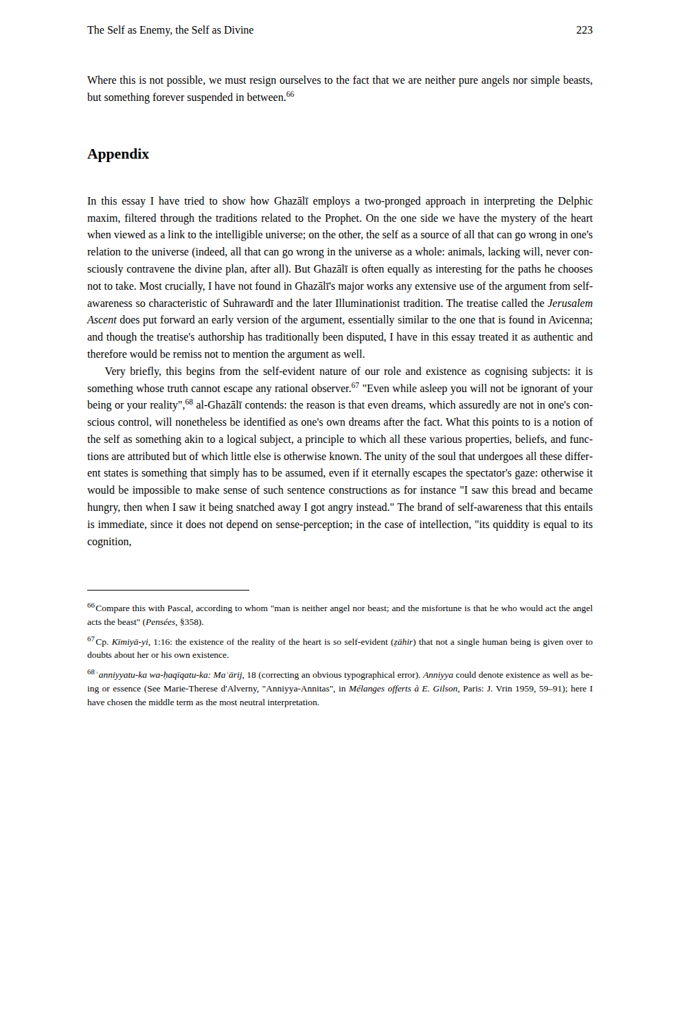The Self as Enemy, the Self as Divine 223
Where this is not possible, we must resign ourselves to the fact that we are neither pure angels nor simple beasts, but something forever suspended in between.66
Appendix
In this essay I have tried to show how Ghazālī employs a two-pronged approach in interpreting the Delphic maxim, filtered through the traditions related to the Prophet. On the one side we have the mystery of the heart when viewed as a link to the intelligible universe; on the other, the self as a source of all that can go wrong in one's relation to the universe (indeed, all that can go wrong in the universe as a whole: animals, lacking will, never consciously contravene the divine plan, after all). But Ghazālī is often equally as interesting for the paths he chooses not to take. Most crucially, I have not found in Ghazālī's major works any extensive use of the argument from self-awareness so characteristic of Suhrawardī and the later Illuminationist tradition. The treatise called the Jerusalem Ascent does put forward an early version of the argument, essentially similar to the one that is found in Avicenna; and though the treatise's authorship has traditionally been disputed, I have in this essay treated it as authentic and therefore would be remiss not to mention the argument as well.
Very briefly, this begins from the self-evident nature of our role and existence as cognising subjects: it is something whose truth cannot escape any rational observer.67 "Even while asleep you will not be ignorant of your being or your reality",68 al-Ghazālī contends: the reason is that even dreams, which assuredly are not in one's conscious control, will nonetheless be identified as one's own dreams after the fact. What this points to is a notion of the self as something akin to a logical subject, a principle to which all these various properties, beliefs, and functions are attributed but of which little else is otherwise known. The unity of the soul that undergoes all these different states is something that simply has to be assumed, even if it eternally escapes the spectator's gaze: otherwise it would be impossible to make sense of such sentence constructions as for instance "I saw this bread and became hungry, then when I saw it being snatched away I got angry instead." The brand of self-awareness that this entails is immediate, since it does not depend on sense-perception; in the case of intellection, "its quiddity is equal to its cognition,
66 Compare this with Pascal, according to whom "man is neither angel nor beast; and the misfortune is that he who would act the angel acts the beast" (Pensées, §358).
67 Cp. Kīmiyā-yi, 1:16: the existence of the reality of the heart is so self-evident (ẓāhir) that not a single human being is given over to doubts about her or his own existence.
68ʾanniyyatu-ka wa-ḥaqīqatu-ka: Maʿārij, 18 (correcting an obvious typographical error). Anniyya could denote existence as well as being or essence (See Marie-Therese d'Alverny, "Anniyya-Annitas", in Mélanges offerts à E. Gilson, Paris: J. Vrin 1959, 59–91); here I have chosen the middle term as the most neutral interpretation.